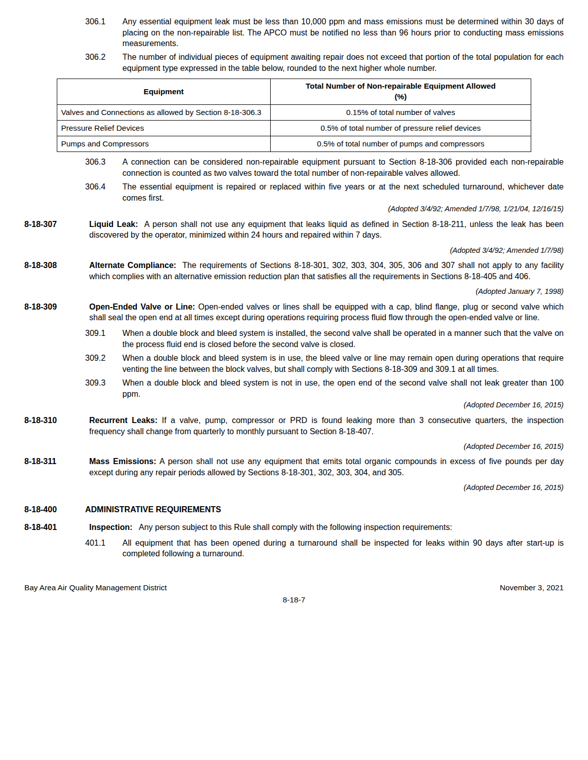306.1
Any essential equipment leak must be less than 10,000 ppm and mass emissions must be determined within 30 days of placing on the non-repairable list. The APCO must be notified no less than 96 hours prior to conducting mass emissions measurements.
306.2
The number of individual pieces of equipment awaiting repair does not exceed that portion of the total population for each equipment type expressed in the table below, rounded to the next higher whole number.
| Equipment | Total Number of Non-repairable Equipment Allowed (%) |
| --- | --- |
| Valves and Connections as allowed by Section 8-18-306.3 | 0.15% of total number of valves |
| Pressure Relief Devices | 0.5% of total number of pressure relief devices |
| Pumps and Compressors | 0.5% of total number of pumps and compressors |
306.3
A connection can be considered non-repairable equipment pursuant to Section 8-18-306 provided each non-repairable connection is counted as two valves toward the total number of non-repairable valves allowed.
306.4
The essential equipment is repaired or replaced within five years or at the next scheduled turnaround, whichever date comes first.
(Adopted 3/4/92; Amended 1/7/98, 1/21/04, 12/16/15)
8-18-307
Liquid Leak: A person shall not use any equipment that leaks liquid as defined in Section 8-18-211, unless the leak has been discovered by the operator, minimized within 24 hours and repaired within 7 days.
(Adopted 3/4/92; Amended 1/7/98)
8-18-308
Alternate Compliance: The requirements of Sections 8-18-301, 302, 303, 304, 305, 306 and 307 shall not apply to any facility which complies with an alternative emission reduction plan that satisfies all the requirements in Sections 8-18-405 and 406.
(Adopted January 7, 1998)
8-18-309
Open-Ended Valve or Line: Open-ended valves or lines shall be equipped with a cap, blind flange, plug or second valve which shall seal the open end at all times except during operations requiring process fluid flow through the open-ended valve or line.
309.1
When a double block and bleed system is installed, the second valve shall be operated in a manner such that the valve on the process fluid end is closed before the second valve is closed.
309.2
When a double block and bleed system is in use, the bleed valve or line may remain open during operations that require venting the line between the block valves, but shall comply with Sections 8-18-309 and 309.1 at all times.
309.3
When a double block and bleed system is not in use, the open end of the second valve shall not leak greater than 100 ppm.
(Adopted December 16, 2015)
8-18-310
Recurrent Leaks: If a valve, pump, compressor or PRD is found leaking more than 3 consecutive quarters, the inspection frequency shall change from quarterly to monthly pursuant to Section 8-18-407.
(Adopted December 16, 2015)
8-18-311
Mass Emissions: A person shall not use any equipment that emits total organic compounds in excess of five pounds per day except during any repair periods allowed by Sections 8-18-301, 302, 303, 304, and 305.
(Adopted December 16, 2015)
8-18-400 ADMINISTRATIVE REQUIREMENTS
8-18-401
Inspection: Any person subject to this Rule shall comply with the following inspection requirements:
401.1
All equipment that has been opened during a turnaround shall be inspected for leaks within 90 days after start-up is completed following a turnaround.
Bay Area Air Quality Management District
November 3, 2021
8-18-7